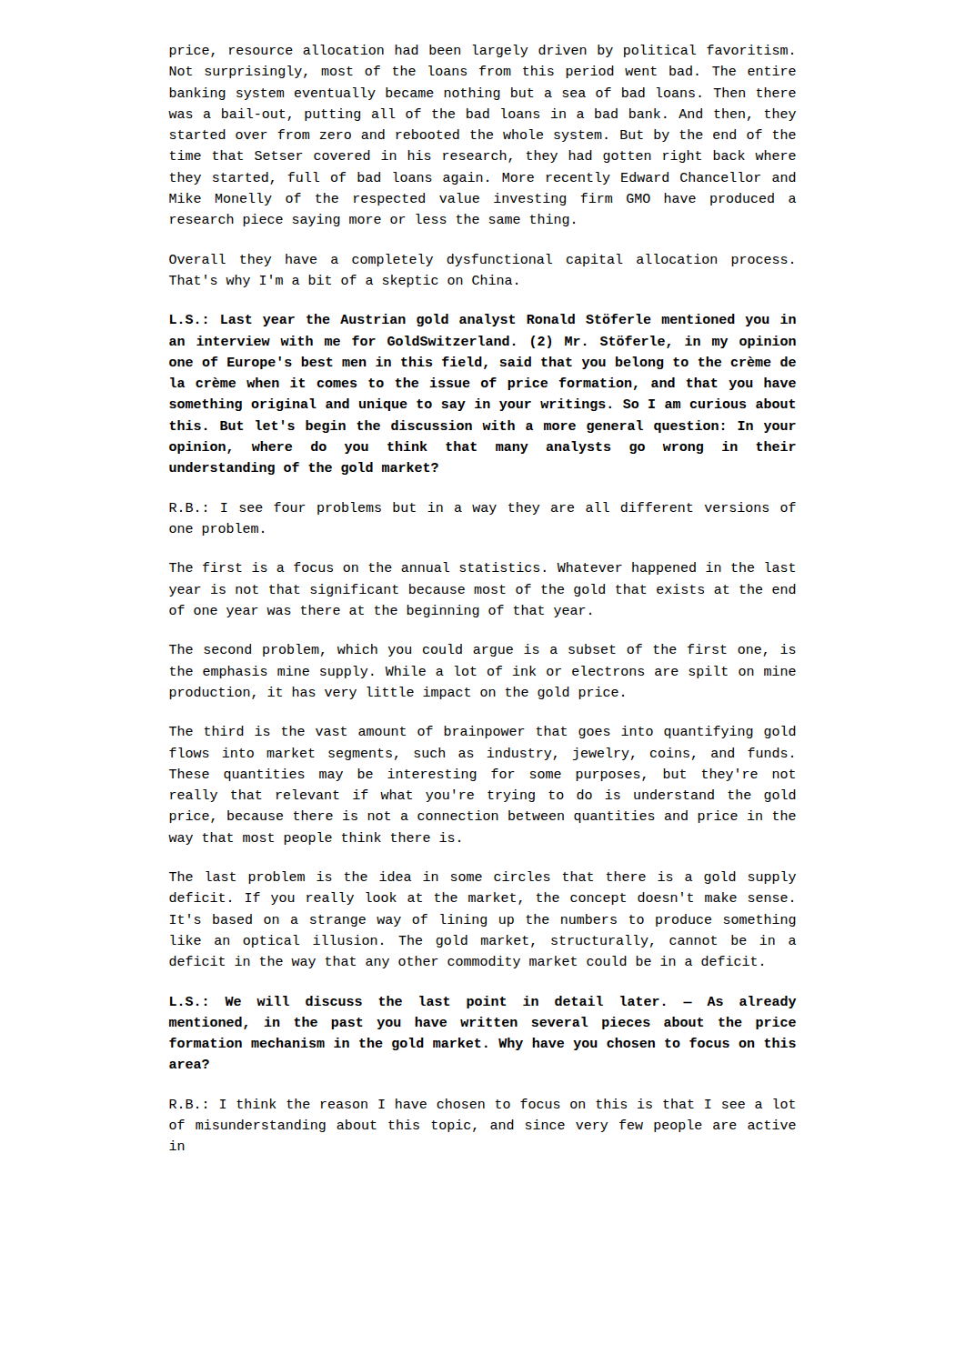price, resource allocation had been largely driven by political favoritism. Not surprisingly, most of the loans from this period went bad. The entire banking system eventually became nothing but a sea of bad loans. Then there was a bail-out, putting all of the bad loans in a bad bank. And then, they started over from zero and rebooted the whole system. But by the end of the time that Setser covered in his research, they had gotten right back where they started, full of bad loans again. More recently Edward Chancellor and Mike Monelly of the respected value investing firm GMO have produced a research piece saying more or less the same thing.
Overall they have a completely dysfunctional capital allocation process. That's why I'm a bit of a skeptic on China.
L.S.: Last year the Austrian gold analyst Ronald Stöferle mentioned you in an interview with me for GoldSwitzerland. (2) Mr. Stöferle, in my opinion one of Europe's best men in this field, said that you belong to the crème de la crème when it comes to the issue of price formation, and that you have something original and unique to say in your writings. So I am curious about this. But let's begin the discussion with a more general question: In your opinion, where do you think that many analysts go wrong in their understanding of the gold market?
R.B.: I see four problems but in a way they are all different versions of one problem.
The first is a focus on the annual statistics. Whatever happened in the last year is not that significant because most of the gold that exists at the end of one year was there at the beginning of that year.
The second problem, which you could argue is a subset of the first one, is the emphasis mine supply. While a lot of ink or electrons are spilt on mine production, it has very little impact on the gold price.
The third is the vast amount of brainpower that goes into quantifying gold flows into market segments, such as industry, jewelry, coins, and funds. These quantities may be interesting for some purposes, but they're not really that relevant if what you're trying to do is understand the gold price, because there is not a connection between quantities and price in the way that most people think there is.
The last problem is the idea in some circles that there is a gold supply deficit. If you really look at the market, the concept doesn't make sense. It's based on a strange way of lining up the numbers to produce something like an optical illusion. The gold market, structurally, cannot be in a deficit in the way that any other commodity market could be in a deficit.
L.S.: We will discuss the last point in detail later. — As already mentioned, in the past you have written several pieces about the price formation mechanism in the gold market. Why have you chosen to focus on this area?
R.B.: I think the reason I have chosen to focus on this is that I see a lot of misunderstanding about this topic, and since very few people are active in